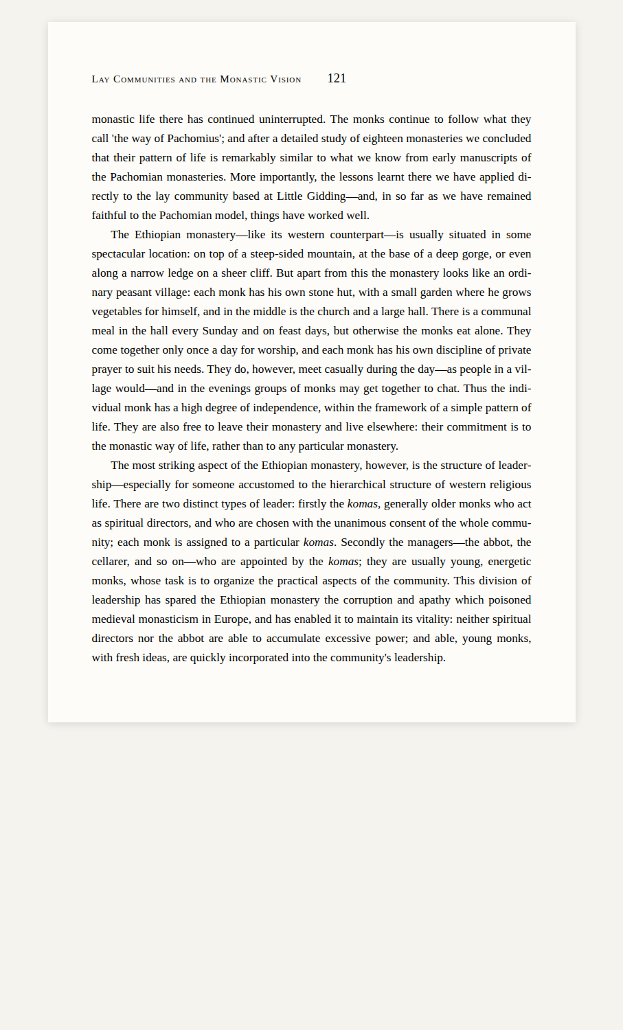Lay Communities and the Monastic Vision 121
monastic life there has continued uninterrupted. The monks continue to follow what they call 'the way of Pachomius'; and after a detailed study of eighteen monasteries we concluded that their pattern of life is remarkably similar to what we know from early manuscripts of the Pachomian monasteries. More importantly, the lessons learnt there we have applied directly to the lay community based at Little Gidding—and, in so far as we have remained faithful to the Pachomian model, things have worked well.
The Ethiopian monastery—like its western counterpart—is usually situated in some spectacular location: on top of a steep-sided mountain, at the base of a deep gorge, or even along a narrow ledge on a sheer cliff. But apart from this the monastery looks like an ordinary peasant village: each monk has his own stone hut, with a small garden where he grows vegetables for himself, and in the middle is the church and a large hall. There is a communal meal in the hall every Sunday and on feast days, but otherwise the monks eat alone. They come together only once a day for worship, and each monk has his own discipline of private prayer to suit his needs. They do, however, meet casually during the day—as people in a village would—and in the evenings groups of monks may get together to chat. Thus the individual monk has a high degree of independence, within the framework of a simple pattern of life. They are also free to leave their monastery and live elsewhere: their commitment is to the monastic way of life, rather than to any particular monastery.
The most striking aspect of the Ethiopian monastery, however, is the structure of leadership—especially for someone accustomed to the hierarchical structure of western religious life. There are two distinct types of leader: firstly the komas, generally older monks who act as spiritual directors, and who are chosen with the unanimous consent of the whole community; each monk is assigned to a particular komas. Secondly the managers—the abbot, the cellarer, and so on—who are appointed by the komas; they are usually young, energetic monks, whose task is to organize the practical aspects of the community. This division of leadership has spared the Ethiopian monastery the corruption and apathy which poisoned medieval monasticism in Europe, and has enabled it to maintain its vitality: neither spiritual directors nor the abbot are able to accumulate excessive power; and able, young monks, with fresh ideas, are quickly incorporated into the community's leadership.